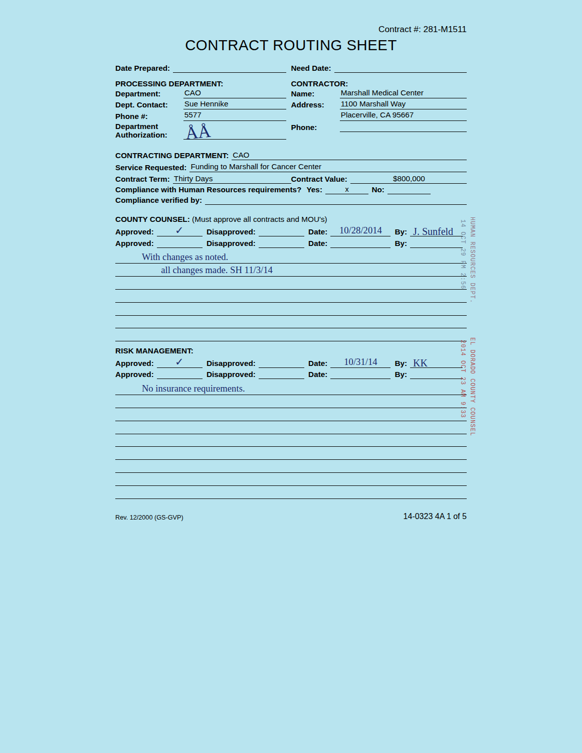Contract #: 281-M1511
CONTRACT ROUTING SHEET
Date Prepared:
Need Date:
PROCESSING DEPARTMENT:
Department: CAO
Dept. Contact: Sue Hennike
Phone #: 5577
Department
Authorization: ÅÅ
CONTRACTOR:
Name: Marshall Medical Center
Address: 1100 Marshall Way
Placerville, CA 95667
Phone:
CONTRACTING DEPARTMENT: CAO
Service Requested: Funding to Marshall for Cancer Center
Contract Term: Thirty Days
Contract Value: $800,000
Compliance with Human Resources requirements? Yes: x No:
Compliance verified by:
COUNTY COUNSEL: (Must approve all contracts and MOU's)
Approved: ✓ Disapproved: Date: 10/28/2014 By: J. Sunfeld
Approved: Disapproved: Date: By:
With changes as noted.
all changes made. SH 11/3/14
RISK MANAGEMENT:
Approved: ✓ Disapproved: Date: 10/31/14 By: KK
Approved: Disapproved: Date: By:
No insurance requirements.
14 OCT 29 PM 2:56
HUMAN RESOURCES DEPT.
2014 OCT 23 AM 9:33
EL DORADO COUNTY COUNSEL
Rev. 12/2000 (GS-GVP)
14-0323 4A 1 of 5